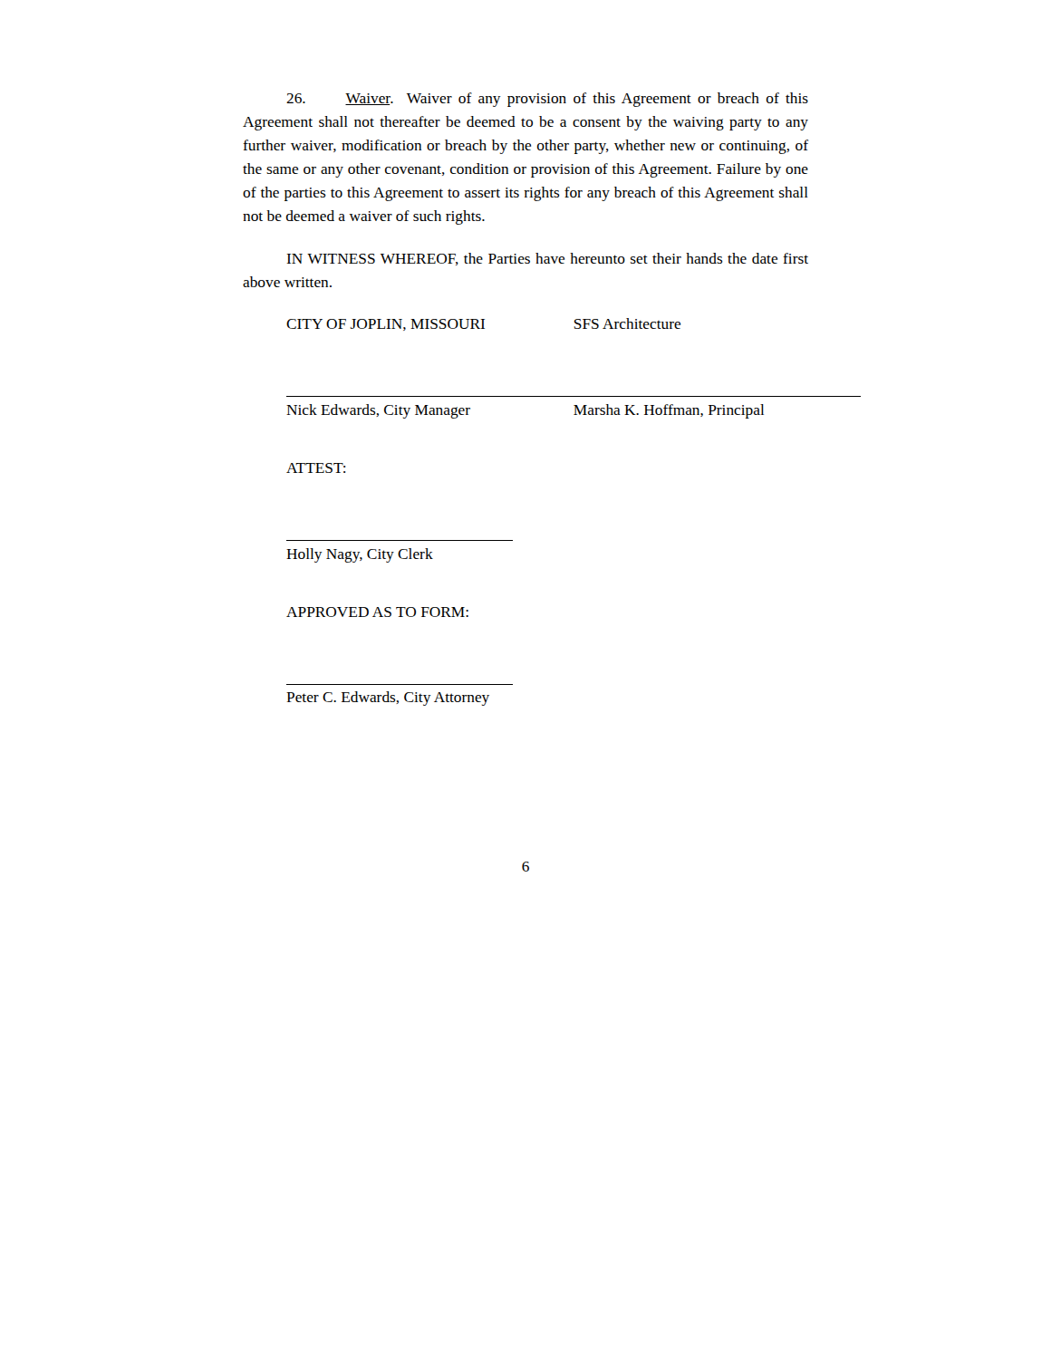26. Waiver. Waiver of any provision of this Agreement or breach of this Agreement shall not thereafter be deemed to be a consent by the waiving party to any further waiver, modification or breach by the other party, whether new or continuing, of the same or any other covenant, condition or provision of this Agreement. Failure by one of the parties to this Agreement to assert its rights for any breach of this Agreement shall not be deemed a waiver of such rights.
IN WITNESS WHEREOF, the Parties have hereunto set their hands the date first above written.
| CITY OF JOPLIN, MISSOURI | SFS Architecture |
| Nick Edwards, City Manager | Marsha K. Hoffman, Principal |
| ATTEST: Holly Nagy, City Clerk | |
| APPROVED AS TO FORM: Peter C. Edwards, City Attorney | |
6